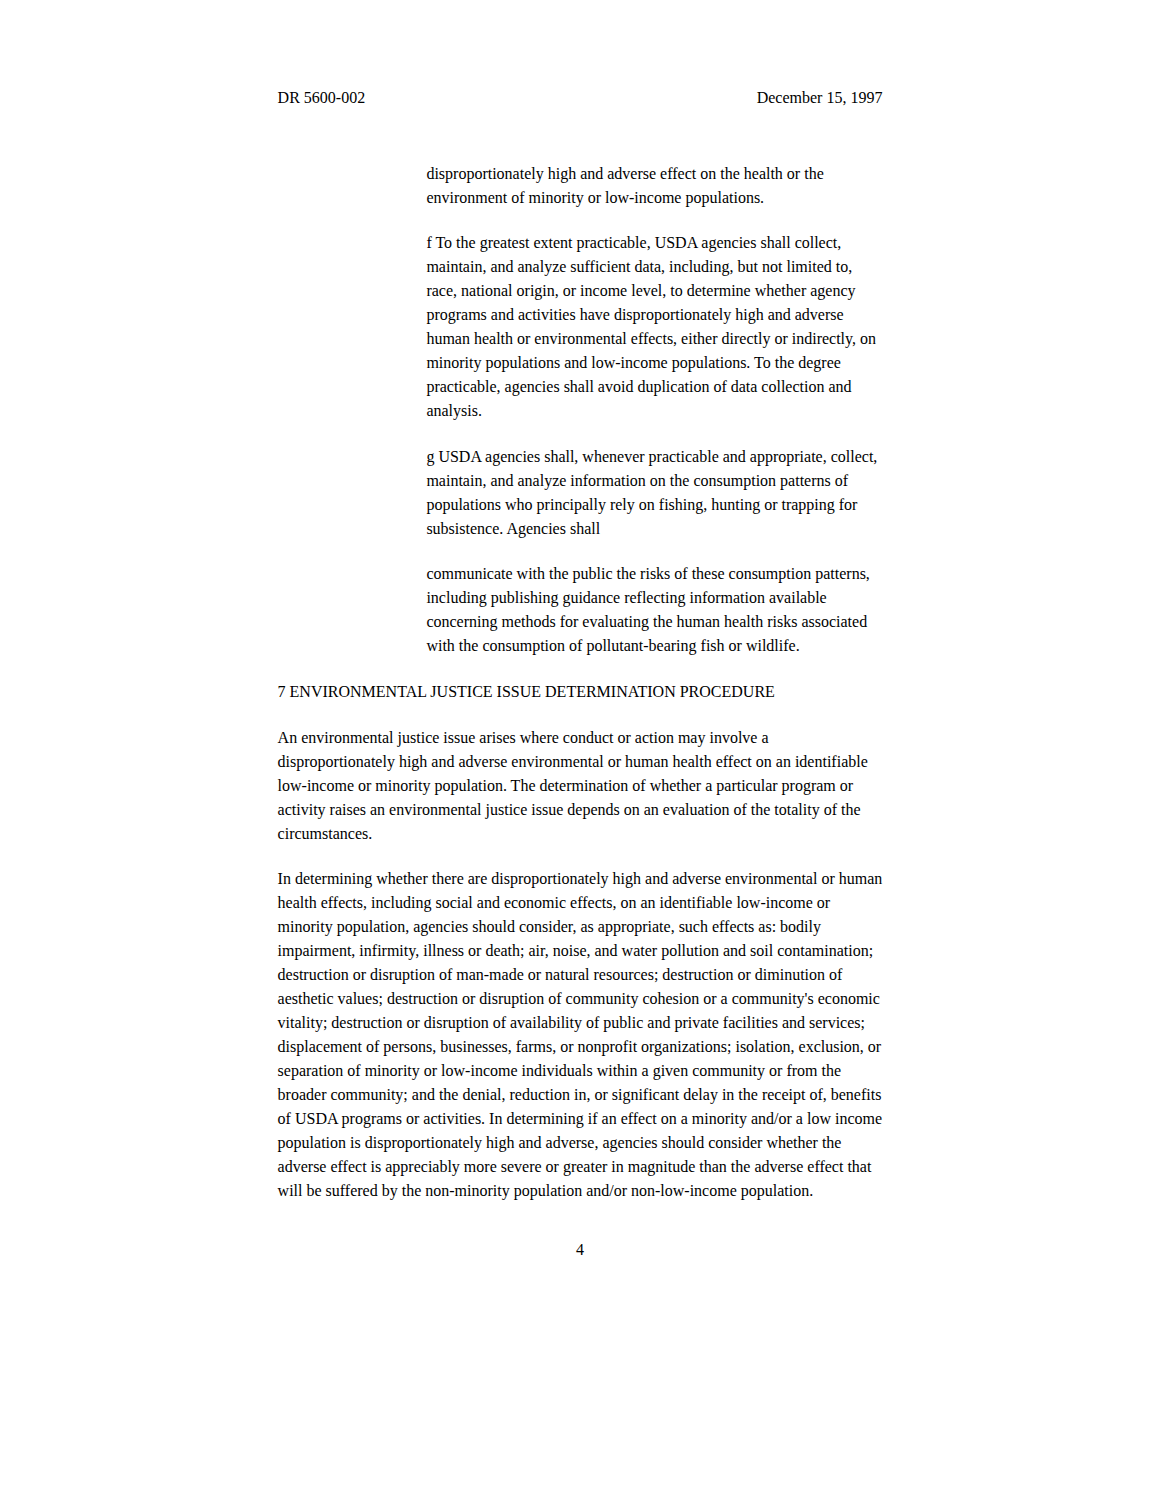DR 5600-002 December 15, 1997
disproportionately high and adverse effect on the health or the environment of minority or low-income populations.
f To the greatest extent practicable, USDA agencies shall collect, maintain, and analyze sufficient data, including, but not limited to, race, national origin, or income level, to determine whether agency programs and activities have disproportionately high and adverse human health or environmental effects, either directly or indirectly, on minority populations and low-income populations. To the degree practicable, agencies shall avoid duplication of data collection and analysis.
g USDA agencies shall, whenever practicable and appropriate, collect, maintain, and analyze information on the consumption patterns of populations who principally rely on fishing, hunting or trapping for subsistence. Agencies shall
communicate with the public the risks of these consumption patterns, including publishing guidance reflecting information available concerning methods for evaluating the human health risks associated with the consumption of pollutant-bearing fish or wildlife.
7 ENVIRONMENTAL JUSTICE ISSUE DETERMINATION PROCEDURE
An environmental justice issue arises where conduct or action may involve a disproportionately high and adverse environmental or human health effect on an identifiable low-income or minority population. The determination of whether a particular program or activity raises an environmental justice issue depends on an evaluation of the totality of the circumstances.
In determining whether there are disproportionately high and adverse environmental or human health effects, including social and economic effects, on an identifiable low-income or minority population, agencies should consider, as appropriate, such effects as: bodily impairment, infirmity, illness or death; air, noise, and water pollution and soil contamination; destruction or disruption of man-made or natural resources; destruction or diminution of aesthetic values; destruction or disruption of community cohesion or a community's economic vitality; destruction or disruption of availability of public and private facilities and services; displacement of persons, businesses, farms, or nonprofit organizations; isolation, exclusion, or separation of minority or low-income individuals within a given community or from the broader community; and the denial, reduction in, or significant delay in the receipt of, benefits of USDA programs or activities. In determining if an effect on a minority and/or a low income population is disproportionately high and adverse, agencies should consider whether the adverse effect is appreciably more severe or greater in magnitude than the adverse effect that will be suffered by the non-minority population and/or non-low-income population.
4